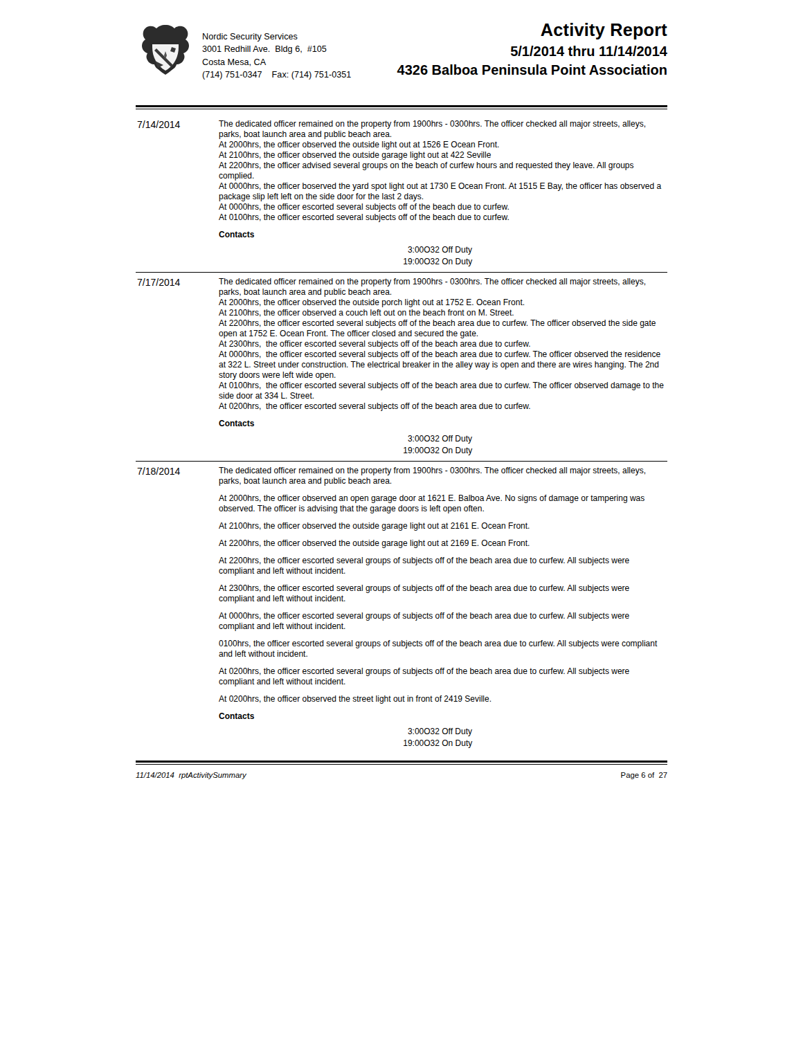Nordic Security Services
3001 Redhill Ave. Bldg 6, #105
Costa Mesa, CA
(714) 751-0347 Fax: (714) 751-0351
Activity Report
5/1/2014 thru 11/14/2014
4326 Balboa Peninsula Point Association
7/14/2014
The dedicated officer remained on the property from 1900hrs - 0300hrs. The officer checked all major streets, alleys, parks, boat launch area and public beach area.
At 2000hrs, the officer observed the outside light out at 1526 E Ocean Front.
At 2100hrs, the officer observed the outside garage light out at 422 Seville
At 2200hrs, the officer advised several groups on the beach of curfew hours and requested they leave. All groups complied.
At 0000hrs, the officer boserved the yard spot light out at 1730 E Ocean Front. At 1515 E Bay, the officer has observed a package slip left left on the side door for the last 2 days.
At 0000hrs, the officer escorted several subjects off of the beach due to curfew.
At 0100hrs, the officer escorted several subjects off of the beach due to curfew.
Contacts
| 3:00 | O32 Off Duty |
| 19:00 | O32 On Duty |
7/17/2014
The dedicated officer remained on the property from 1900hrs - 0300hrs. The officer checked all major streets, alleys, parks, boat launch area and public beach area.
At 2000hrs, the officer observed the outside porch light out at 1752 E. Ocean Front.
At 2100hrs, the officer observed a couch left out on the beach front on M. Street.
At 2200hrs, the officer escorted several subjects off of the beach area due to curfew. The officer observed the side gate open at 1752 E. Ocean Front. The officer closed and secured the gate.
At 2300hrs, the officer escorted several subjects off of the beach area due to curfew.
At 0000hrs, the officer escorted several subjects off of the beach area due to curfew. The officer observed the residence at 322 L. Street under construction. The electrical breaker in the alley way is open and there are wires hanging. The 2nd story doors were left wide open.
At 0100hrs, the officer escorted several subjects off of the beach area due to curfew. The officer observed damage to the side door at 334 L. Street.
At 0200hrs, the officer escorted several subjects off of the beach area due to curfew.
Contacts
| 3:00 | O32 Off Duty |
| 19:00 | O32 On Duty |
7/18/2014
The dedicated officer remained on the property from 1900hrs - 0300hrs. The officer checked all major streets, alleys, parks, boat launch area and public beach area.
At 2000hrs, the officer observed an open garage door at 1621 E. Balboa Ave. No signs of damage or tampering was observed. The officer is advising that the garage doors is left open often.
At 2100hrs, the officer observed the outside garage light out at 2161 E. Ocean Front.
At 2200hrs, the officer observed the outside garage light out at 2169 E. Ocean Front.
At 2200hrs, the officer escorted several groups of subjects off of the beach area due to curfew. All subjects were compliant and left without incident.
At 2300hrs, the officer escorted several groups of subjects off of the beach area due to curfew. All subjects were compliant and left without incident.
At 0000hrs, the officer escorted several groups of subjects off of the beach area due to curfew. All subjects were compliant and left without incident.
0100hrs, the officer escorted several groups of subjects off of the beach area due to curfew. All subjects were compliant and left without incident.
At 0200hrs, the officer escorted several groups of subjects off of the beach area due to curfew. All subjects were compliant and left without incident.
At 0200hrs, the officer observed the street light out in front of 2419 Seville.
Contacts
| 3:00 | O32 Off Duty |
| 19:00 | O32 On Duty |
11/14/2014 rptActivitySummary
Page 6 of 27